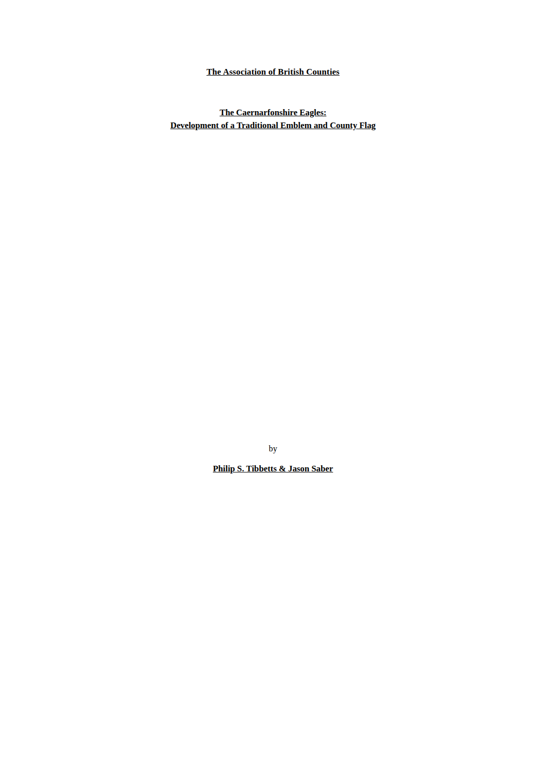The Association of British Counties
The Caernarfonshire Eagles: Development of a Traditional Emblem and County Flag
by
Philip S. Tibbetts & Jason Saber